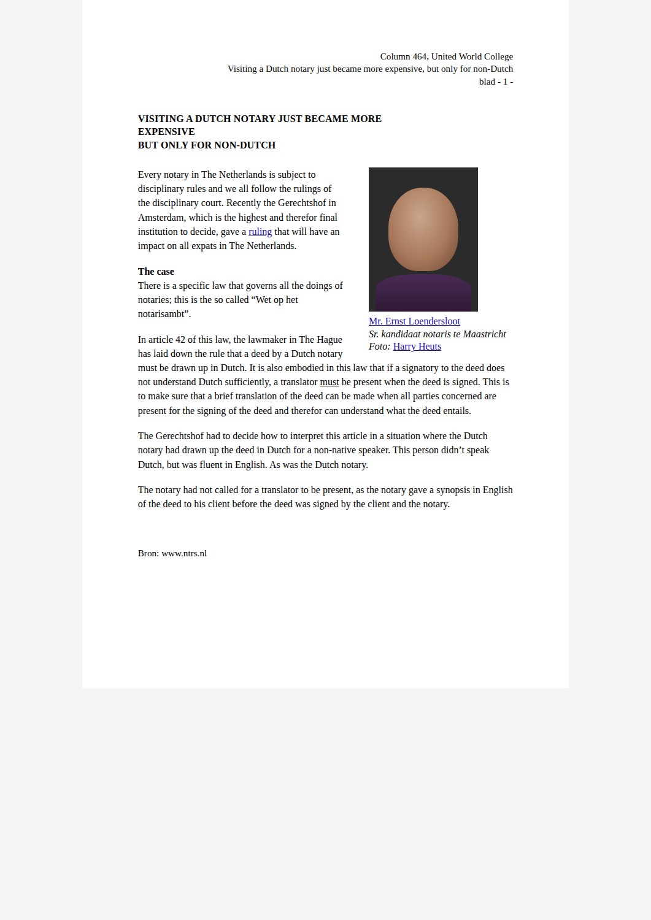Column 464, United World College
Visiting a Dutch notary just became more expensive, but only for non-Dutch
blad - 1 -
Visiting a Dutch notary just became more expensive
but only for non-Dutch
Mr. Ernst Loendersloot Sr. kandidaat notaris te Maastricht Foto: Harry Heuts
Every notary in The Netherlands is subject to disciplinary rules and we all follow the rulings of the disciplinary court. Recently the Gerechtshof in Amsterdam, which is the highest and therefor final institution to decide, gave a ruling that will have an impact on all expats in The Netherlands.
The case
There is a specific law that governs all the doings of notaries; this is the so called “Wet op het notarisambt”.
In article 42 of this law, the lawmaker in The Hague has laid down the rule that a deed by a Dutch notary must be drawn up in Dutch. It is also embodied in this law that if a signatory to the deed does not understand Dutch sufficiently, a translator must be present when the deed is signed. This is to make sure that a brief translation of the deed can be made when all parties concerned are present for the signing of the deed and therefor can understand what the deed entails.
The Gerechtshof had to decide how to interpret this article in a situation where the Dutch notary had drawn up the deed in Dutch for a non-native speaker. This person didn’t speak Dutch, but was fluent in English. As was the Dutch notary.
The notary had not called for a translator to be present, as the notary gave a synopsis in English of the deed to his client before the deed was signed by the client and the notary.
Bron: www.ntrs.nl